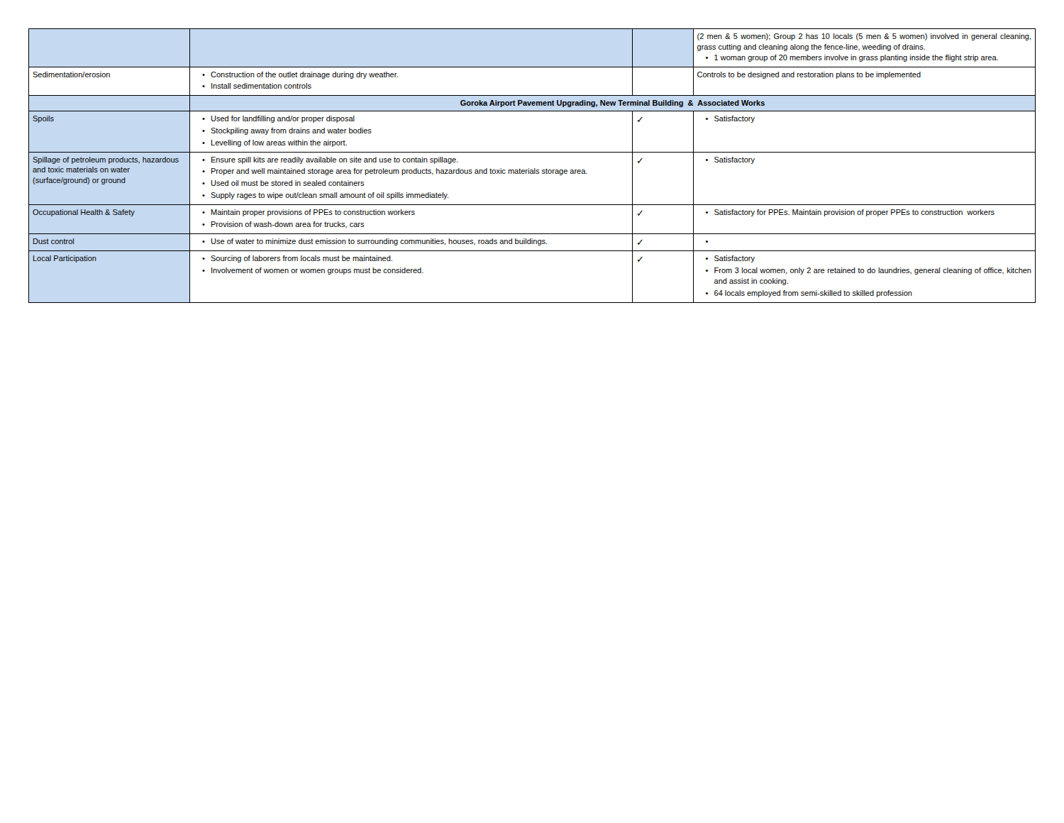| | | | (2 men & 5 women); Group 2 has 10 locals (5 men & 5 women) involved in general cleaning, grass cutting and cleaning along the fence-line, weeding of drains. 1 woman group of 20 members involve in grass planting inside the flight strip area. |
| Sedimentation/erosion | Construction of the outlet drainage during dry weather. Install sedimentation controls | | Controls to be designed and restoration plans to be implemented |
| | Goroka Airport Pavement Upgrading, New Terminal Building & Associated Works |
| Spoils | Used for landfilling and/or proper disposal Stockpiling away from drains and water bodies Levelling of low areas within the airport. | ✓ | Satisfactory |
| Spillage of petroleum products, hazardous and toxic materials on water (surface/ground) or ground | Ensure spill kits are readily available on site and use to contain spillage. Proper and well maintained storage area for petroleum products, hazardous and toxic materials storage area. Used oil must be stored in sealed containers Supply rages to wipe out/clean small amount of oil spills immediately. | ✓ | Satisfactory |
| Occupational Health & Safety | Maintain proper provisions of PPEs to construction workers Provision of wash-down area for trucks, cars | ✓ | Satisfactory for PPEs. Maintain provision of proper PPEs to construction workers |
| Dust control | Use of water to minimize dust emission to surrounding communities, houses, roads and buildings. | ✓ | |
| Local Participation | Sourcing of laborers from locals must be maintained. Involvement of women or women groups must be considered. | ✓ | Satisfactory From 3 local women, only 2 are retained to do laundries, general cleaning of office, kitchen and assist in cooking. 64 locals employed from semi-skilled to skilled profession |